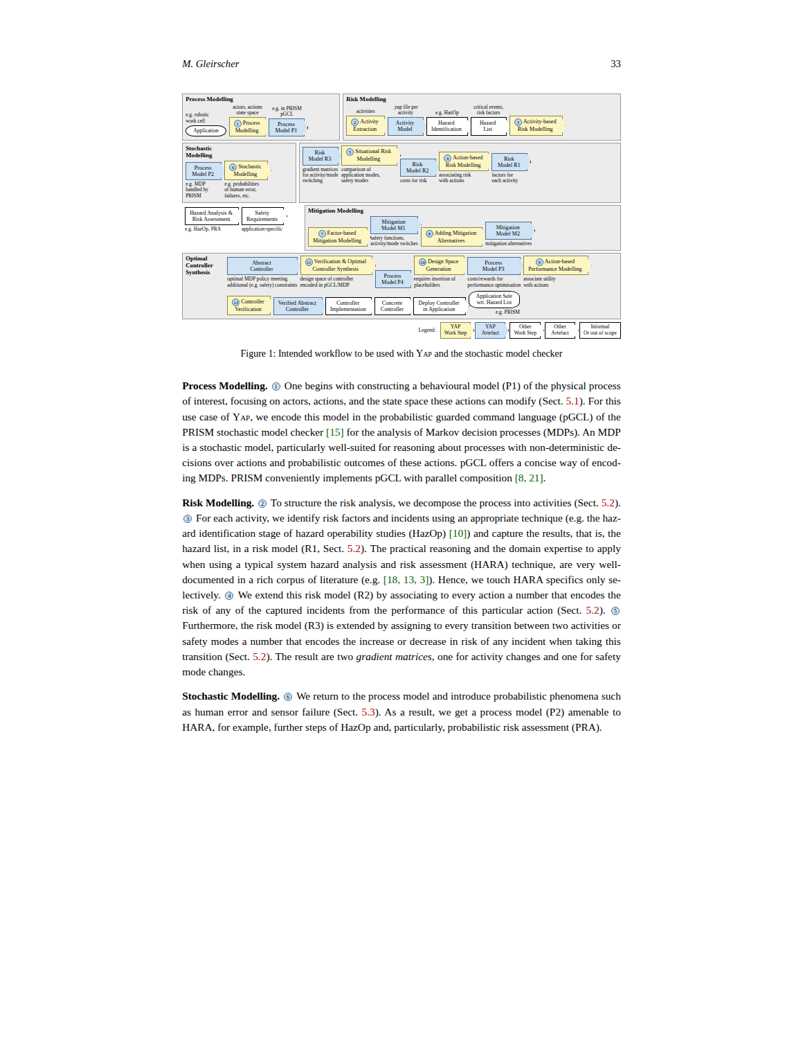M. Gleirscher 33
Process Modelling
e.g. robotic
work cell
Application
actors, actions
state space
1 Process
Modelling
e.g. in PRISM
pGCL
Process
Model P1
Risk Modelling
activities
2 Activity
Extraction
.yap file per
activity
Activity
Model
e.g. HazOp
Hazard
Identification
critical events,
risk factors
Hazard
List
3 Activity-based
Risk Modelling
Stochastic
Modelling
Process
Model P2
e.g. MDP
handled by
PRISM
6 Stochastic
Modelling
e.g. probabilities
of human error,
failures, etc.
Risk
Model R3
gradient matrices
for activity/mode
switching
5 Situational Risk
Modelling
comparison of
application modes,
safety modes
Risk
Model R2
costs for risk
4 Action-based
Risk Modelling
associating risk
with actions
Risk
Model R1
factors for
each activity
Hazard Analysis &
Risk Assessment
e.g. HazOp, PRA
Safety
Requirements
application-specific
Mitigation Modelling
7 Factor-based
Mitigation Modelling
Mitigation
Model M1
safety functions,
activity/mode switches
8 Adding Mitigation
Alternatives
Mitigation
Model M2
mitigation alternatives
Optimal
Controller
Synthesis
Abstract
Controller
optimal MDP policy meeting
additional (e.g. safety) constraints
11 Verification & Optimal
Controller Synthesis
design space of controller
encoded in pGCL/MDP
Process
Model P4
10 Design Space
Generation
requires insertion of
placeholders
Process
Model P3
costs/rewards for
performance optimisation
9 Action-based
Performance Modelling
associate utility
with actions
12 Controller
Verification
Verified Abstract
Controller
Controller
Implementation
Concrete
Controller
Deploy Controller
in Application
Application Safe
wrt. Hazard List
e.g. PRISM
Legend: YAP
Work Step YAP
Artefact Other
Work Step Other
Artefact Informal
Or out of scope
Figure 1: Intended workflow to be used with Yap and the stochastic model checker
Process Modelling. 1 One begins with constructing a behavioural model (P1) of the physical process of interest, focusing on actors, actions, and the state space these actions can modify (Sect. 5.1). For this use case of Yap, we encode this model in the probabilistic guarded command language (pGCL) of the PRISM stochastic model checker [15] for the analysis of Markov decision processes (MDPs). An MDP is a stochastic model, particularly well-suited for reasoning about processes with non-deterministic decisions over actions and probabilistic outcomes of these actions. pGCL offers a concise way of encoding MDPs. PRISM conveniently implements pGCL with parallel composition [8, 21].
Risk Modelling. 2 To structure the risk analysis, we decompose the process into activities (Sect. 5.2). 3 For each activity, we identify risk factors and incidents using an appropriate technique (e.g. the hazard identification stage of hazard operability studies (HazOp) [10]) and capture the results, that is, the hazard list, in a risk model (R1, Sect. 5.2). The practical reasoning and the domain expertise to apply when using a typical system hazard analysis and risk assessment (HARA) technique, are very well-documented in a rich corpus of literature (e.g. [18, 13, 3]). Hence, we touch HARA specifics only selectively. 4 We extend this risk model (R2) by associating to every action a number that encodes the risk of any of the captured incidents from the performance of this particular action (Sect. 5.2). 5 Furthermore, the risk model (R3) is extended by assigning to every transition between two activities or safety modes a number that encodes the increase or decrease in risk of any incident when taking this transition (Sect. 5.2). The result are two gradient matrices, one for activity changes and one for safety mode changes.
Stochastic Modelling. 6 We return to the process model and introduce probabilistic phenomena such as human error and sensor failure (Sect. 5.3). As a result, we get a process model (P2) amenable to HARA, for example, further steps of HazOp and, particularly, probabilistic risk assessment (PRA).